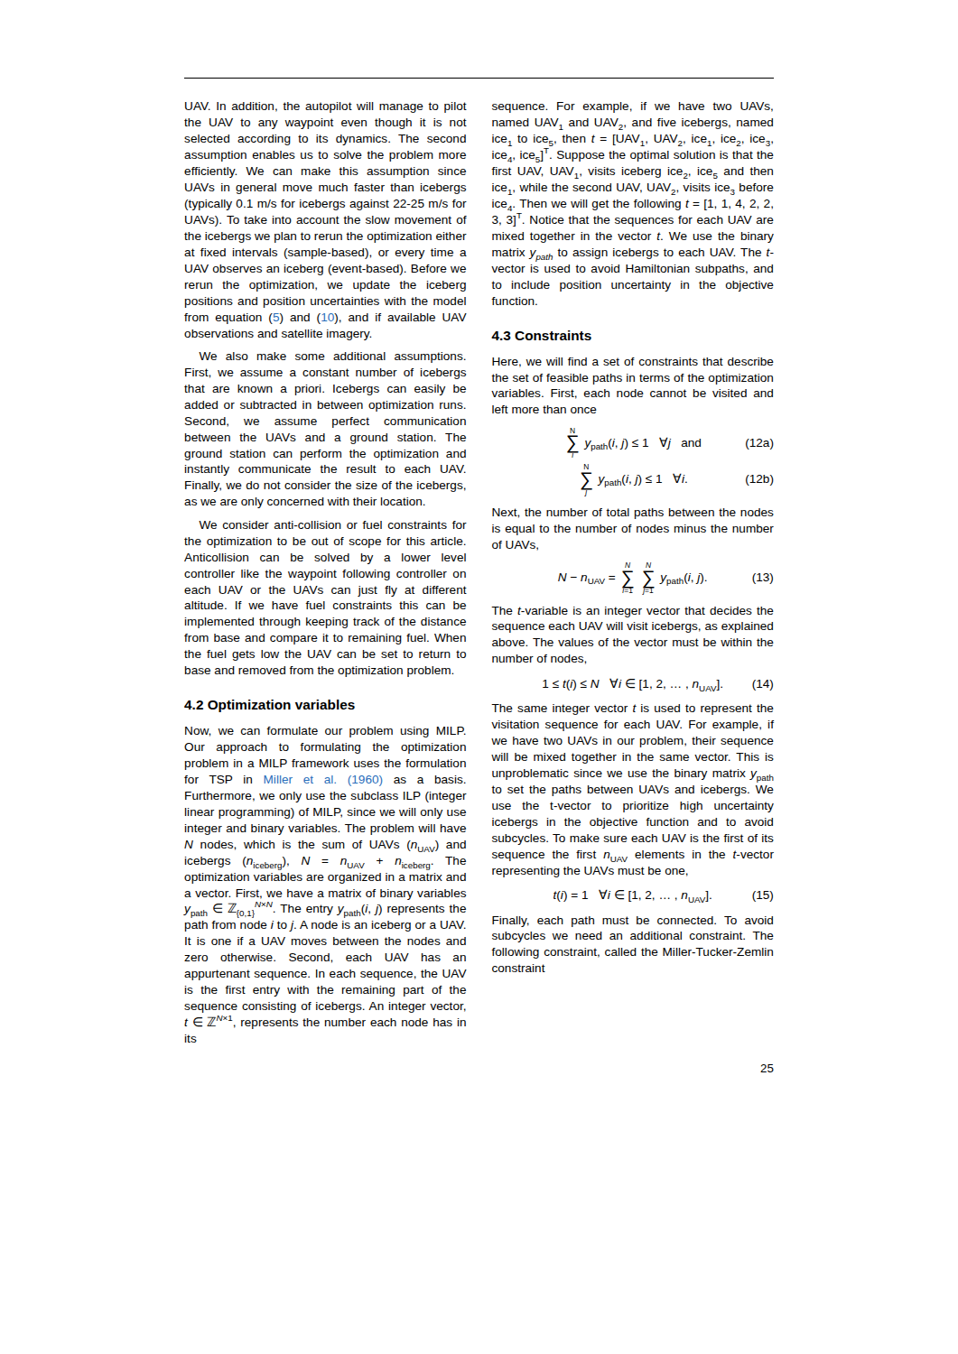UAV. In addition, the autopilot will manage to pilot the UAV to any waypoint even though it is not selected according to its dynamics. The second assumption enables us to solve the problem more efficiently. We can make this assumption since UAVs in general move much faster than icebergs (typically 0.1 m/s for icebergs against 22-25 m/s for UAVs). To take into account the slow movement of the icebergs we plan to rerun the optimization either at fixed intervals (sample-based), or every time a UAV observes an iceberg (event-based). Before we rerun the optimization, we update the iceberg positions and position uncertainties with the model from equation (5) and (10), and if available UAV observations and satellite imagery.
We also make some additional assumptions. First, we assume a constant number of icebergs that are known a priori. Icebergs can easily be added or subtracted in between optimization runs. Second, we assume perfect communication between the UAVs and a ground station. The ground station can perform the optimization and instantly communicate the result to each UAV. Finally, we do not consider the size of the icebergs, as we are only concerned with their location.
We consider anti-collision or fuel constraints for the optimization to be out of scope for this article. Anticollision can be solved by a lower level controller like the waypoint following controller on each UAV or the UAVs can just fly at different altitude. If we have fuel constraints this can be implemented through keeping track of the distance from base and compare it to remaining fuel. When the fuel gets low the UAV can be set to return to base and removed from the optimization problem.
4.2 Optimization variables
Now, we can formulate our problem using MILP. Our approach to formulating the optimization problem in a MILP framework uses the formulation for TSP in Miller et al. (1960) as a basis. Furthermore, we only use the subclass ILP (integer linear programming) of MILP, since we will only use integer and binary variables. The problem will have N nodes, which is the sum of UAVs (nUAV) and icebergs (niceberg), N = nUAV + niceberg. The optimization variables are organized in a matrix and a vector. First, we have a matrix of binary variables ypath ∈ ℤ{0,1}N×N. The entry ypath(i, j) represents the path from node i to j. A node is an iceberg or a UAV. It is one if a UAV moves between the nodes and zero otherwise. Second, each UAV has an appurtenant sequence. In each sequence, the UAV is the first entry with the remaining part of the sequence consisting of icebergs. An integer vector, t ∈ ℤN×1, represents the number each node has in its
sequence. For example, if we have two UAVs, named UAV1 and UAV2, and five icebergs, named ice1 to ice5, then t = [UAV1, UAV2, ice1, ice2, ice3, ice4, ice5]T. Suppose the optimal solution is that the first UAV, UAV1, visits iceberg ice2, ice5 and then ice1, while the second UAV, UAV2, visits ice3 before ice4. Then we will get the following t = [1, 1, 4, 2, 2, 3, 3]T. Notice that the sequences for each UAV are mixed together in the vector t. We use the binary matrix ypath to assign icebergs to each UAV. The t-vector is used to avoid Hamiltonian subpaths, and to include position uncertainty in the objective function.
4.3 Constraints
Here, we will find a set of constraints that describe the set of feasible paths in terms of the optimization variables. First, each node cannot be visited and left more than once
N∑i ypath(i, j) ≤ 1 ∀j and
(12a)
N∑j ypath(i, j) ≤ 1 ∀i.
(12b)
Next, the number of total paths between the nodes is equal to the number of nodes minus the number of UAVs,
N − nUAV = N∑i=1 N∑j=1 ypath(i, j).
(13)
The t-variable is an integer vector that decides the sequence each UAV will visit icebergs, as explained above. The values of the vector must be within the number of nodes,
1 ≤ t(i) ≤ N ∀i ∈ [1, 2, … , nUAV].
(14)
The same integer vector t is used to represent the visitation sequence for each UAV. For example, if we have two UAVs in our problem, their sequence will be mixed together in the same vector. This is unproblematic since we use the binary matrix ypath to set the paths between UAVs and icebergs. We use the t-vector to prioritize high uncertainty icebergs in the objective function and to avoid subcycles. To make sure each UAV is the first of its sequence the first nUAV elements in the t-vector representing the UAVs must be one,
t(i) = 1 ∀i ∈ [1, 2, … , nUAV].
(15)
Finally, each path must be connected. To avoid subcycles we need an additional constraint. The following constraint, called the Miller-Tucker-Zemlin constraint
25